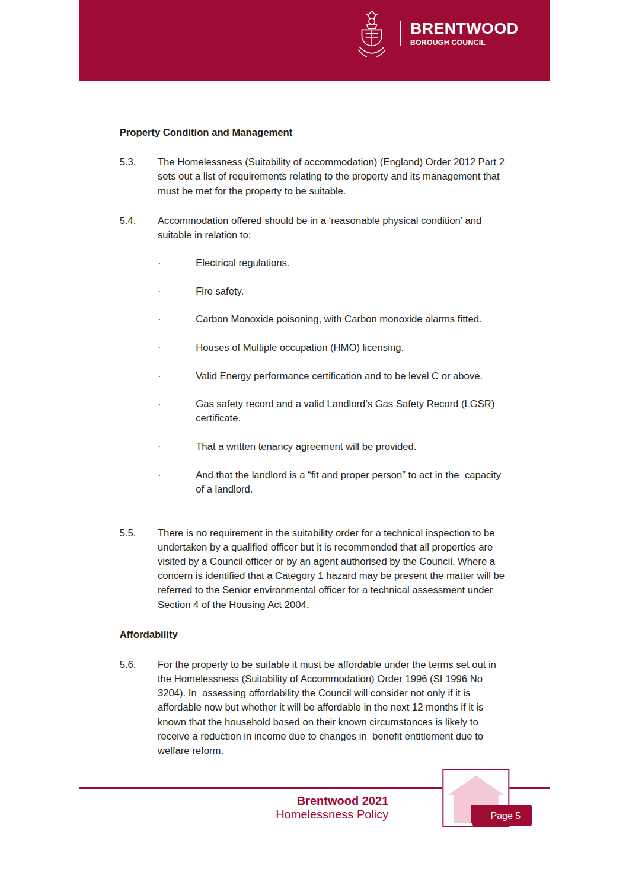BRENTWOOD BOROUGH COUNCIL
Property Condition and Management
5.3.
The Homelessness (Suitability of accommodation) (England) Order 2012 Part 2 sets out a list of requirements relating to the property and its management that must be met for the property to be suitable.
5.4.
Accommodation offered should be in a ‘reasonable physical condition’ and suitable in relation to:
·Electrical regulations.
·Fire safety.
·Carbon Monoxide poisoning, with Carbon monoxide alarms fitted.
·Houses of Multiple occupation (HMO) licensing.
·Valid Energy performance certification and to be level C or above.
·Gas safety record and a valid Landlord’s Gas Safety Record (LGSR) certificate.
·That a written tenancy agreement will be provided.
·And that the landlord is a “fit and proper person” to act in the capacity of a landlord.
5.5.
There is no requirement in the suitability order for a technical inspection to be undertaken by a qualified officer but it is recommended that all properties are visited by a Council officer or by an agent authorised by the Council. Where a concern is identified that a Category 1 hazard may be present the matter will be referred to the Senior environmental officer for a technical assessment under Section 4 of the Housing Act 2004.
Affordability
5.6.
For the property to be suitable it must be affordable under the terms set out in the Homelessness (Suitability of Accommodation) Order 1996 (SI 1996 No 3204). In assessing affordability the Council will consider not only if it is affordable now but whether it will be affordable in the next 12 months if it is known that the household based on their known circumstances is likely to receive a reduction in income due to changes in benefit entitlement due to welfare reform.
Brentwood 2021 Homelessness Policy
Page 5